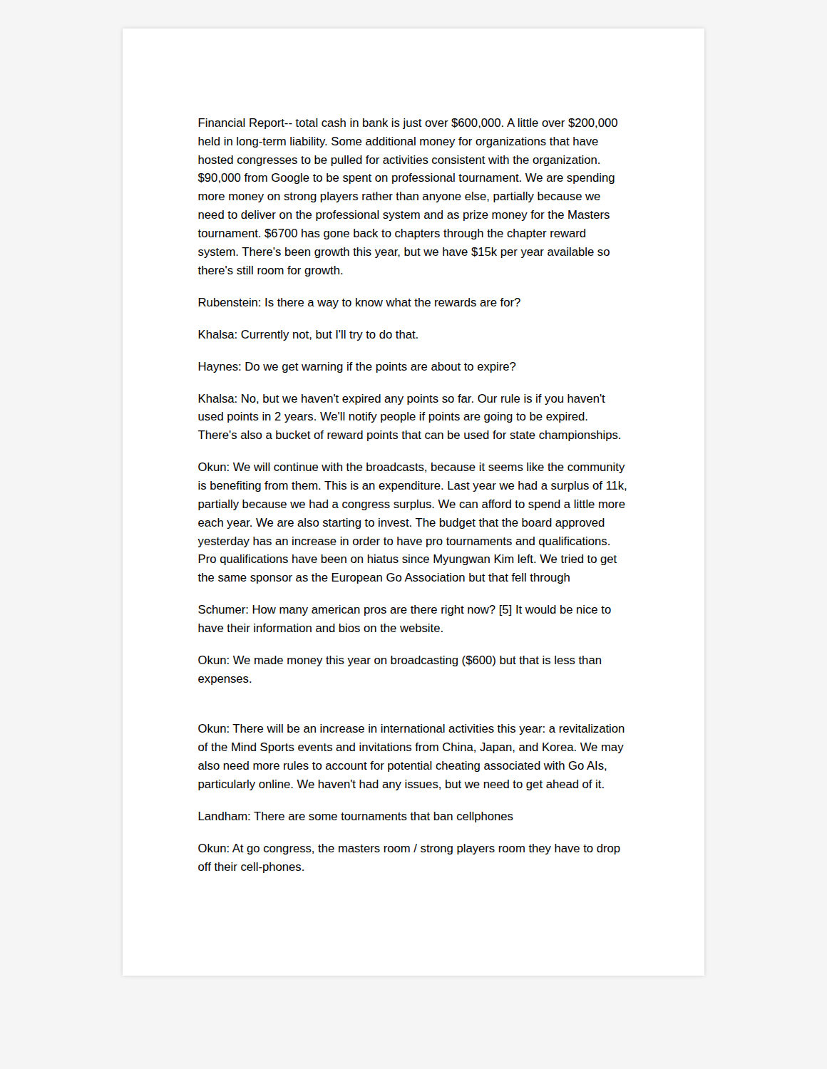Financial Report-- total cash in bank is just over $600,000. A little over $200,000 held in long-term liability. Some additional money for organizations that have hosted congresses to be pulled for activities consistent with the organization. $90,000 from Google to be spent on professional tournament. We are spending more money on strong players rather than anyone else, partially because we need to deliver on the professional system and as prize money for the Masters tournament. $6700 has gone back to chapters through the chapter reward system. There's been growth this year, but we have $15k per year available so there's still room for growth.
Rubenstein: Is there a way to know what the rewards are for?
Khalsa: Currently not, but I'll try to do that.
Haynes: Do we get warning if the points are about to expire?
Khalsa: No, but we haven't expired any points so far. Our rule is if you haven't used points in 2 years. We'll notify people if points are going to be expired. There's also a bucket of reward points that can be used for state championships.
Okun: We will continue with the broadcasts, because it seems like the community is benefiting from them. This is an expenditure. Last year we had a surplus of 11k, partially because we had a congress surplus. We can afford to spend a little more each year. We are also starting to invest. The budget that the board approved yesterday has an increase in order to have pro tournaments and qualifications. Pro qualifications have been on hiatus since Myungwan Kim left. We tried to get the same sponsor as the European Go Association but that fell through
Schumer: How many american pros are there right now? [5] It would be nice to have their information and bios on the website.
Okun: We made money this year on broadcasting ($600) but that is less than expenses.
Okun: There will be an increase in international activities this year: a revitalization of the Mind Sports events and invitations from China, Japan, and Korea. We may also need more rules to account for potential cheating associated with Go AIs, particularly online. We haven't had any issues, but we need to get ahead of it.
Landham: There are some tournaments that ban cellphones
Okun: At go congress, the masters room / strong players room they have to drop off their cell-phones.